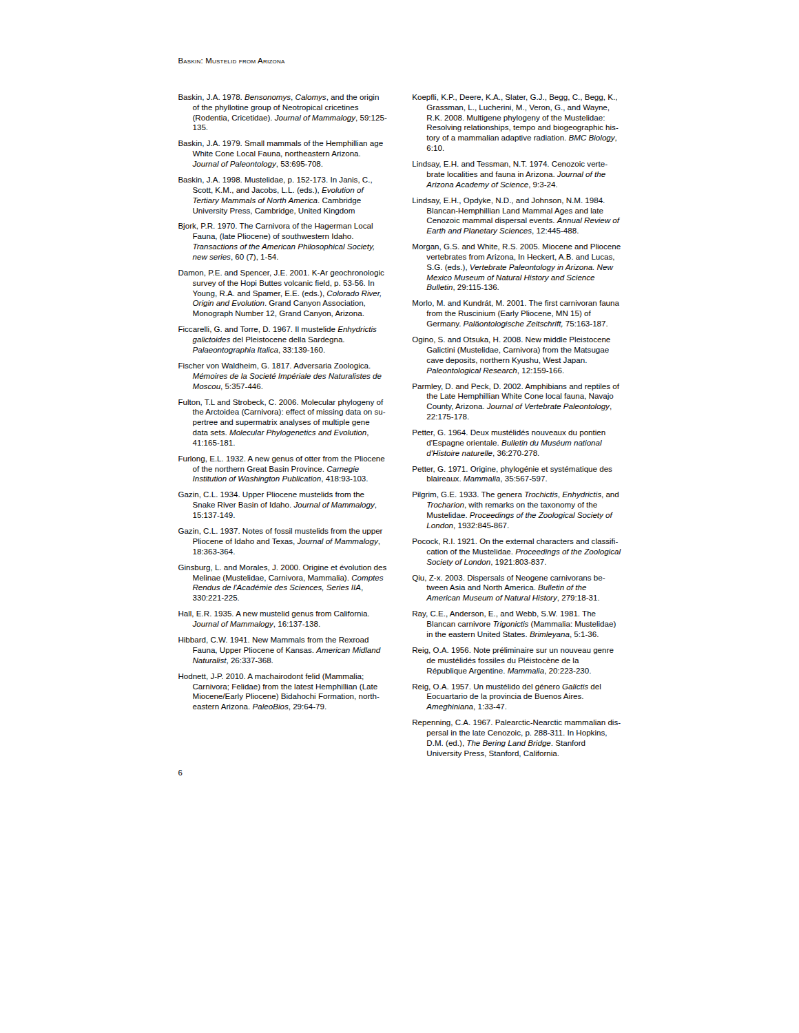Baskin: Mustelid from Arizona
Baskin, J.A. 1978. Bensonomys, Calomys, and the origin of the phyllotine group of Neotropical cricetines (Rodentia, Cricetidae). Journal of Mammalogy, 59:125-135.
Baskin, J.A. 1979. Small mammals of the Hemphillian age White Cone Local Fauna, northeastern Arizona. Journal of Paleontology, 53:695-708.
Baskin, J.A. 1998. Mustelidae, p. 152-173. In Janis, C., Scott, K.M., and Jacobs, L.L. (eds.), Evolution of Tertiary Mammals of North America. Cambridge University Press, Cambridge, United Kingdom
Bjork, P.R. 1970. The Carnivora of the Hagerman Local Fauna, (late Pliocene) of southwestern Idaho. Transactions of the American Philosophical Society, new series, 60 (7), 1-54.
Damon, P.E. and Spencer, J.E. 2001. K-Ar geochronologic survey of the Hopi Buttes volcanic field, p. 53-56. In Young, R.A. and Spamer, E.E. (eds.), Colorado River, Origin and Evolution. Grand Canyon Association, Monograph Number 12, Grand Canyon, Arizona.
Ficcarelli, G. and Torre, D. 1967. Il mustelide Enhydrictis galictoides del Pleistocene della Sardegna. Palaeontographia Italica, 33:139-160.
Fischer von Waldheim, G. 1817. Adversaria Zoologica. Mémoires de la Societé Impériale des Naturalistes de Moscou, 5:357-446.
Fulton, T.L and Strobeck, C. 2006. Molecular phylogeny of the Arctoidea (Carnivora): effect of missing data on supertree and supermatrix analyses of multiple gene data sets. Molecular Phylogenetics and Evolution, 41:165-181.
Furlong, E.L. 1932. A new genus of otter from the Pliocene of the northern Great Basin Province. Carnegie Institution of Washington Publication, 418:93-103.
Gazin, C.L. 1934. Upper Pliocene mustelids from the Snake River Basin of Idaho. Journal of Mammalogy, 15:137-149.
Gazin, C.L. 1937. Notes of fossil mustelids from the upper Pliocene of Idaho and Texas, Journal of Mammalogy, 18:363-364.
Ginsburg, L. and Morales, J. 2000. Origine et évolution des Melinae (Mustelidae, Carnivora, Mammalia). Comptes Rendus de l'Académie des Sciences, Series IIA, 330:221-225.
Hall, E.R. 1935. A new mustelid genus from California. Journal of Mammalogy, 16:137-138.
Hibbard, C.W. 1941. New Mammals from the Rexroad Fauna, Upper Pliocene of Kansas. American Midland Naturalist, 26:337-368.
Hodnett, J-P. 2010. A machairodont felid (Mammalia; Carnivora; Felidae) from the latest Hemphillian (Late Miocene/Early Pliocene) Bidahochi Formation, northeastern Arizona. PaleoBios, 29:64-79.
Koepfli, K.P., Deere, K.A., Slater, G.J., Begg, C., Begg, K., Grassman, L., Lucherini, M., Veron, G., and Wayne, R.K. 2008. Multigene phylogeny of the Mustelidae: Resolving relationships, tempo and biogeographic history of a mammalian adaptive radiation. BMC Biology, 6:10.
Lindsay, E.H. and Tessman, N.T. 1974. Cenozoic vertebrate localities and fauna in Arizona. Journal of the Arizona Academy of Science, 9:3-24.
Lindsay, E.H., Opdyke, N.D., and Johnson, N.M. 1984. Blancan-Hemphillian Land Mammal Ages and late Cenozoic mammal dispersal events. Annual Review of Earth and Planetary Sciences, 12:445-488.
Morgan, G.S. and White, R.S. 2005. Miocene and Pliocene vertebrates from Arizona, In Heckert, A.B. and Lucas, S.G. (eds.), Vertebrate Paleontology in Arizona. New Mexico Museum of Natural History and Science Bulletin, 29:115-136.
Morlo, M. and Kundrát, M. 2001. The first carnivoran fauna from the Ruscinium (Early Pliocene, MN 15) of Germany. Paläontologische Zeitschrift, 75:163-187.
Ogino, S. and Otsuka, H. 2008. New middle Pleistocene Galictini (Mustelidae, Carnivora) from the Matsugae cave deposits, northern Kyushu, West Japan. Paleontological Research, 12:159-166.
Parmley, D. and Peck, D. 2002. Amphibians and reptiles of the Late Hemphillian White Cone local fauna, Navajo County, Arizona. Journal of Vertebrate Paleontology, 22:175-178.
Petter, G. 1964. Deux mustélidés nouveaux du pontien d'Espagne orientale. Bulletin du Muséum national d'Histoire naturelle, 36:270-278.
Petter, G. 1971. Origine, phylogénie et systématique des blaireaux. Mammalia, 35:567-597.
Pilgrim, G.E. 1933. The genera Trochictis, Enhydrictis, and Trocharion, with remarks on the taxonomy of the Mustelidae. Proceedings of the Zoological Society of London, 1932:845-867.
Pocock, R.I. 1921. On the external characters and classification of the Mustelidae. Proceedings of the Zoological Society of London, 1921:803-837.
Qiu, Z-x. 2003. Dispersals of Neogene carnivorans between Asia and North America. Bulletin of the American Museum of Natural History, 279:18-31.
Ray, C.E., Anderson, E., and Webb, S.W. 1981. The Blancan carnivore Trigonictis (Mammalia: Mustelidae) in the eastern United States. Brimleyana, 5:1-36.
Reig, O.A. 1956. Note préliminaire sur un nouveau genre de mustélidés fossiles du Pléistocène de la République Argentine. Mammalia, 20:223-230.
Reig, O.A. 1957. Un mustélido del género Galictis del Eocuartario de la provincia de Buenos Aires. Ameghiniana, 1:33-47.
Repenning, C.A. 1967. Palearctic-Nearctic mammalian dispersal in the late Cenozoic, p. 288-311. In Hopkins, D.M. (ed.), The Bering Land Bridge. Stanford University Press, Stanford, California.
6